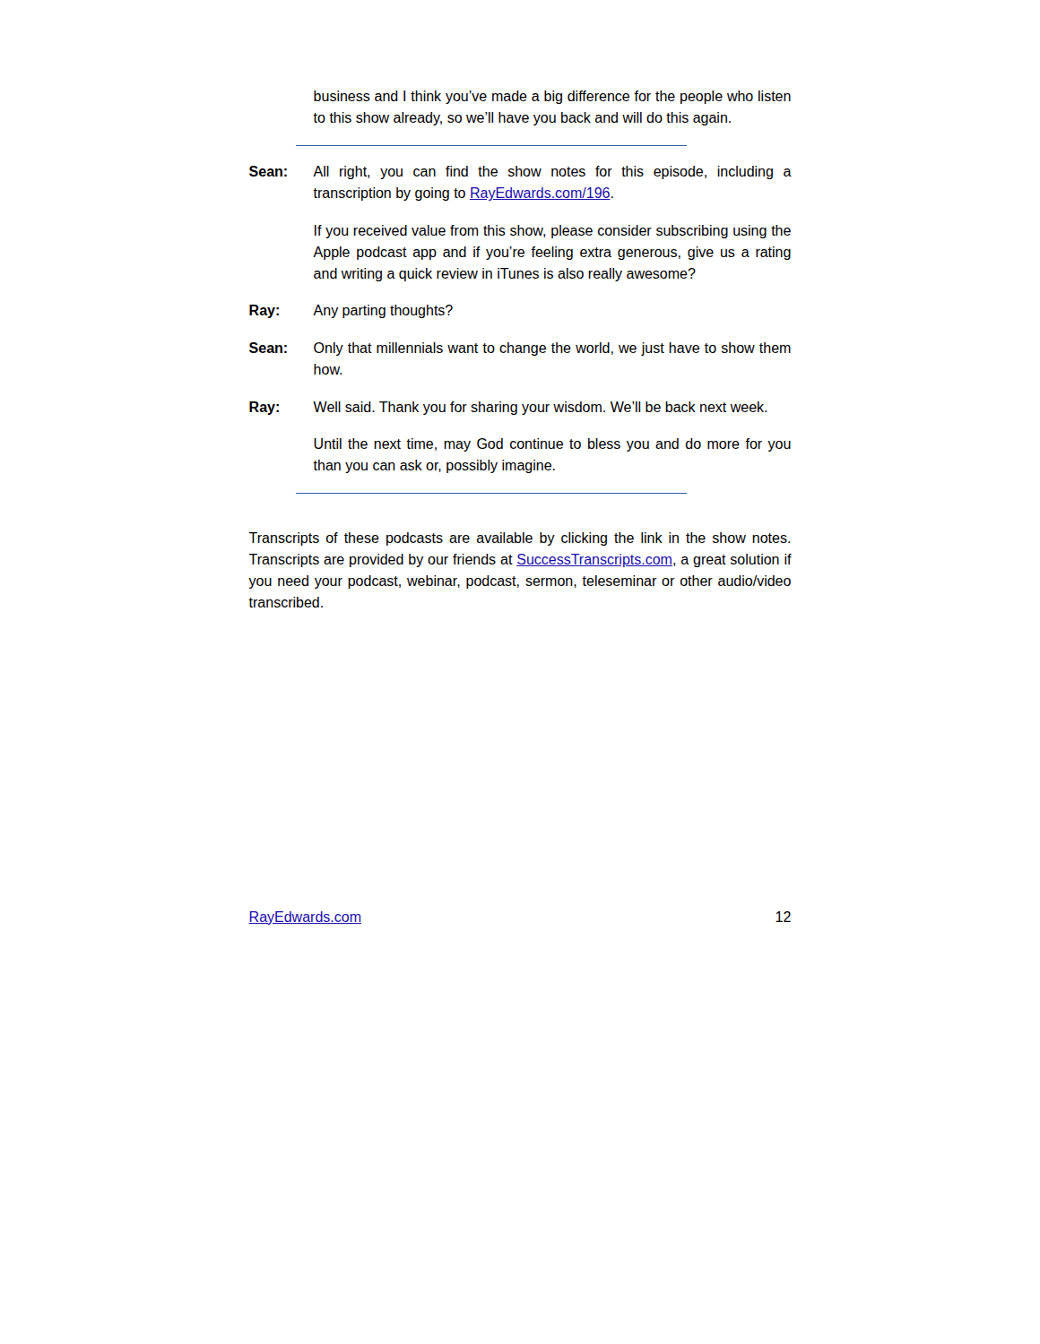business and I think you’ve made a big difference for the people who listen to this show already, so we’ll have you back and will do this again.
Sean:
All right, you can find the show notes for this episode, including a transcription by going to RayEdwards.com/196.
If you received value from this show, please consider subscribing using the Apple podcast app and if you’re feeling extra generous, give us a rating and writing a quick review in iTunes is also really awesome?
Ray:
Any parting thoughts?
Sean:
Only that millennials want to change the world, we just have to show them how.
Ray:
Well said. Thank you for sharing your wisdom. We’ll be back next week.
Until the next time, may God continue to bless you and do more for you than you can ask or, possibly imagine.
Transcripts of these podcasts are available by clicking the link in the show notes. Transcripts are provided by our friends at SuccessTranscripts.com, a great solution if you need your podcast, webinar, podcast, sermon, teleseminar or other audio/video transcribed.
RayEdwards.com 12